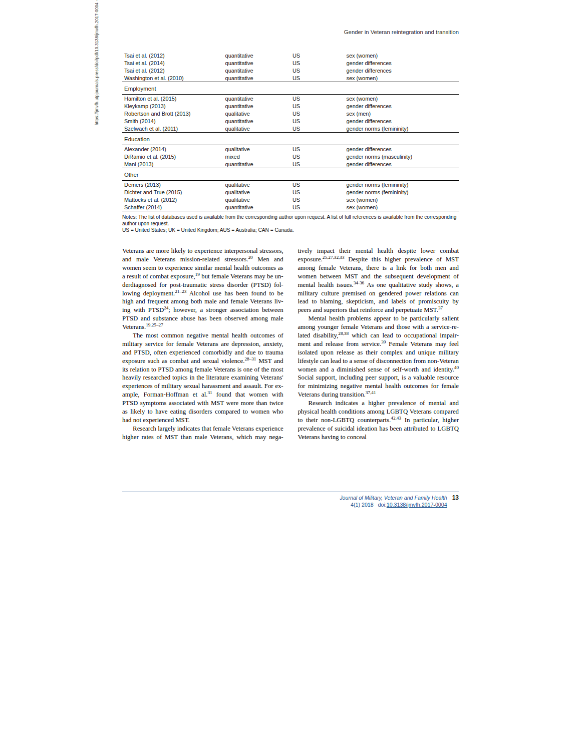https://jmvfh.utpjournals.press/doi/pdf/10.3138/jmvfh.2017-0004 - Tuesday, June 23, 2020 8:53:10 AM - IP Address:68.69.20.242
Gender in Veteran reintegration and transition
| Tsai et al. (2012) | quantitative | US | sex (women) |
| Tsai et al. (2014) | quantitative | US | gender differences |
| Tsai et al. (2012) | quantitative | US | gender differences |
| Washington et al. (2010) | quantitative | US | sex (women) |
| Employment |
| Hamilton et al. (2015) | quantitative | US | sex (women) |
| Kleykamp (2013) | quantitative | US | gender differences |
| Robertson and Brott (2013) | qualitative | US | sex (men) |
| Smith (2014) | quantitative | US | gender differences |
| Szelwach et al. (2011) | qualitative | US | gender norms (femininity) |
| Education |
| Alexander (2014) | qualitative | US | gender differences |
| DiRamio et al. (2015) | mixed | US | gender norms (masculinity) |
| Mani (2013) | quantitative | US | gender differences |
| Other |
| Demers (2013) | qualitative | US | gender norms (femininity) |
| Dichter and True (2015) | qualitative | US | gender norms (femininity) |
| Mattocks et al. (2012) | qualitative | US | sex (women) |
| Schaffer (2014) | quantitative | US | sex (women) |
Notes: The list of databases used is available from the corresponding author upon request. A list of full references is available from the corresponding author upon request.
US = United States; UK = United Kingdom; AUS = Australia; CAN = Canada.
Veterans are more likely to experience interpersonal stressors, and male Veterans mission-related stressors.20 Men and women seem to experience similar mental health outcomes as a result of combat exposure,19 but female Veterans may be underdiagnosed for post-traumatic stress disorder (PTSD) following deployment.21–23 Alcohol use has been found to be high and frequent among both male and female Veterans living with PTSD24; however, a stronger association between PTSD and substance abuse has been observed among male Veterans.19,25–27
The most common negative mental health outcomes of military service for female Veterans are depression, anxiety, and PTSD, often experienced comorbidly and due to trauma exposure such as combat and sexual violence.28–31 MST and its relation to PTSD among female Veterans is one of the most heavily researched topics in the literature examining Veterans' experiences of military sexual harassment and assault. For example, Forman-Hoffman et al.31 found that women with PTSD symptoms associated with MST were more than twice as likely to have eating disorders compared to women who had not experienced MST.
Research largely indicates that female Veterans experience higher rates of MST than male Veterans, which may negatively impact their mental health despite lower combat exposure.25,27,32,33 Despite this higher prevalence of MST among female Veterans, there is a link for both men and women between MST and the subsequent development of mental health issues.34-36 As one qualitative study shows, a military culture premised on gendered power relations can lead to blaming, skepticism, and labels of promiscuity by peers and superiors that reinforce and perpetuate MST.37
Mental health problems appear to be particularly salient among younger female Veterans and those with a service-related disability,28,38 which can lead to occupational impairment and release from service.39 Female Veterans may feel isolated upon release as their complex and unique military lifestyle can lead to a sense of disconnection from non-Veteran women and a diminished sense of self-worth and identity.40 Social support, including peer support, is a valuable resource for minimizing negative mental health outcomes for female Veterans during transition.37,41
Research indicates a higher prevalence of mental and physical health conditions among LGBTQ Veterans compared to their non-LGBTQ counterparts.42,43 In particular, higher prevalence of suicidal ideation has been attributed to LGBTQ Veterans having to conceal
Journal of Military, Veteran and Family Health
4(1) 2018 doi:10.3138/jmvfh.2017-0004
13